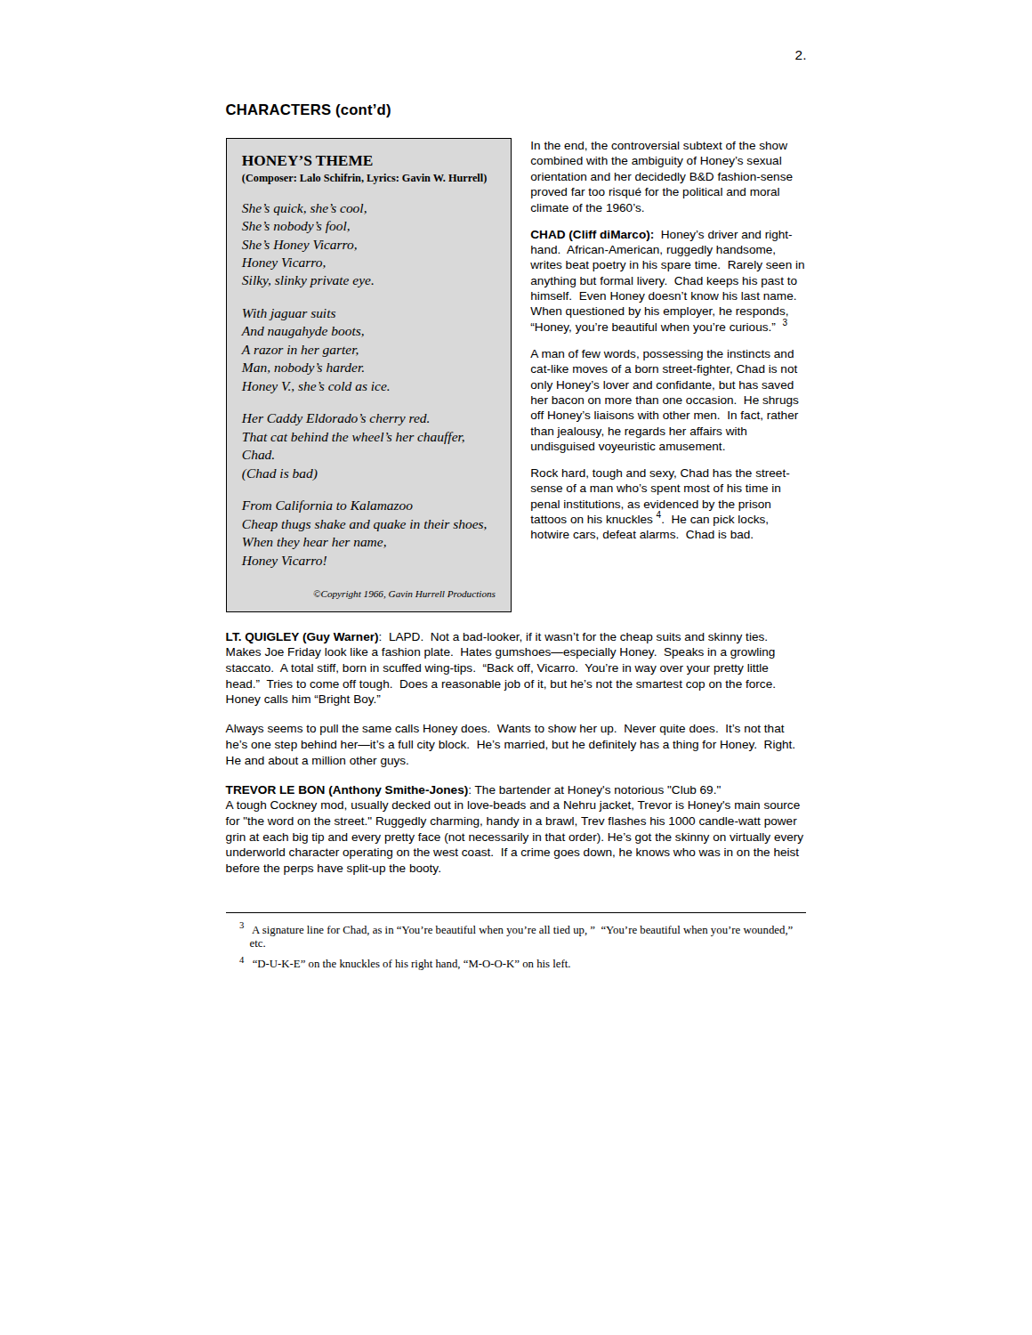2.
CHARACTERS (cont’d)
HONEY’S THEME
(Composer: Lalo Schifrin, Lyrics: Gavin W. Hurrell)
She’s quick, she’s cool,
She’s nobody’s fool,
She’s Honey Vicarro,
Honey Vicarro,
Silky, slinky private eye.
With jaguar suits
And naugahyde boots,
A razor in her garter,
Man, nobody’s harder.
Honey V., she’s cold as ice.
Her Caddy Eldorado’s cherry red.
That cat behind the wheel’s her chauffer, Chad.
(Chad is bad)
From California to Kalamazoo
Cheap thugs shake and quake in their shoes,
When they hear her name,
Honey Vicarro!
©Copyright 1966, Gavin Hurrell Productions
In the end, the controversial subtext of the show combined with the ambiguity of Honey’s sexual orientation and her decidedly B&D fashion-sense proved far too risqué for the political and moral climate of the 1960’s.
CHAD (Cliff diMarco): Honey’s driver and right-hand. African-American, ruggedly handsome, writes beat poetry in his spare time. Rarely seen in anything but formal livery. Chad keeps his past to himself. Even Honey doesn’t know his last name. When questioned by his employer, he responds, “Honey, you’re beautiful when you’re curious.” 3
A man of few words, possessing the instincts and cat-like moves of a born street-fighter, Chad is not only Honey’s lover and confidante, but has saved her bacon on more than one occasion. He shrugs off Honey’s liaisons with other men. In fact, rather than jealousy, he regards her affairs with undisguised voyeuristic amusement.
Rock hard, tough and sexy, Chad has the street-sense of a man who’s spent most of his time in penal institutions, as evidenced by the prison tattoos on his knuckles 4. He can pick locks, hotwire cars, defeat alarms. Chad is bad.
LT. QUIGLEY (Guy Warner): LAPD. Not a bad-looker, if it wasn’t for the cheap suits and skinny ties. Makes Joe Friday look like a fashion plate. Hates gumshoes—especially Honey. Speaks in a growling staccato. A total stiff, born in scuffed wing-tips. “Back off, Vicarro. You’re in way over your pretty little head.” Tries to come off tough. Does a reasonable job of it, but he’s not the smartest cop on the force. Honey calls him “Bright Boy.”
Always seems to pull the same calls Honey does. Wants to show her up. Never quite does. It’s not that he’s one step behind her—it’s a full city block. He’s married, but he definitely has a thing for Honey. Right. He and about a million other guys.
TREVOR LE BON (Anthony Smithe-Jones): The bartender at Honey's notorious "Club 69."
A tough Cockney mod, usually decked out in love-beads and a Nehru jacket, Trevor is Honey's main source for "the word on the street." Ruggedly charming, handy in a brawl, Trev flashes his 1000 candle-watt power grin at each big tip and every pretty face (not necessarily in that order). He’s got the skinny on virtually every underworld character operating on the west coast. If a crime goes down, he knows who was in on the heist before the perps have split-up the booty.
3 A signature line for Chad, as in “You’re beautiful when you’re all tied up, ” “You’re beautiful when you’re wounded,” etc.
4 “D-U-K-E” on the knuckles of his right hand, “M-O-O-K” on his left.